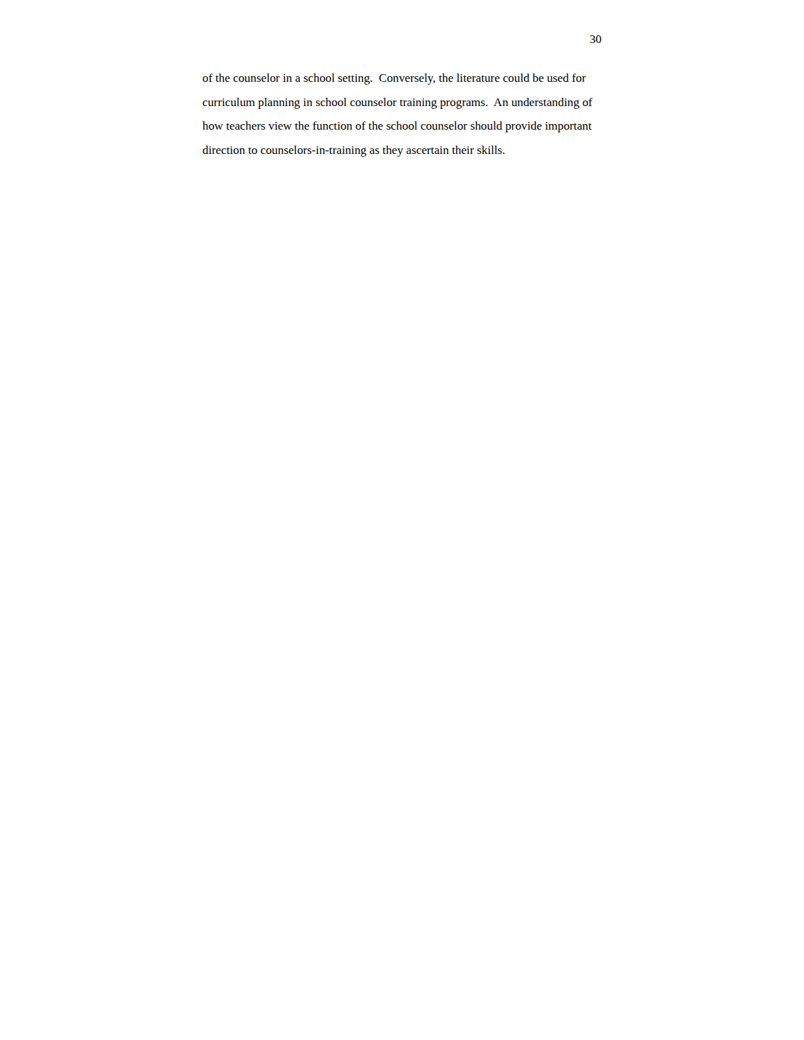30
of the counselor in a school setting. Conversely, the literature could be used for curriculum planning in school counselor training programs. An understanding of how teachers view the function of the school counselor should provide important direction to counselors-in-training as they ascertain their skills.